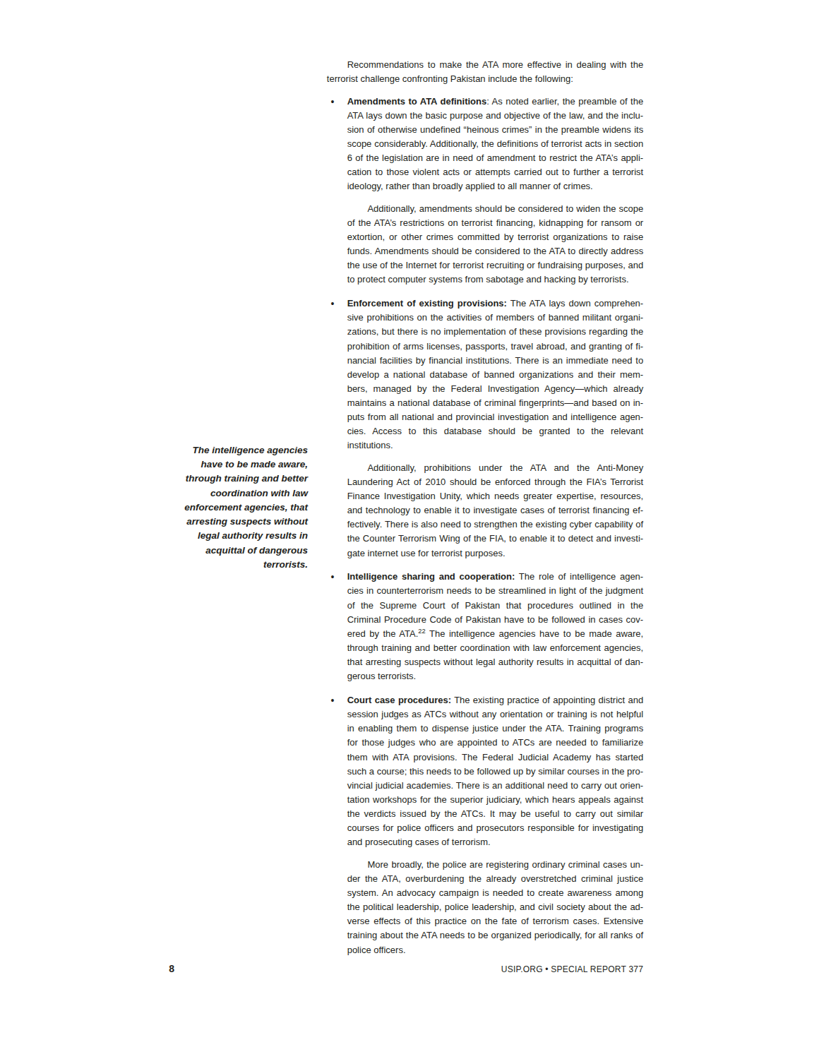The intelligence agencies have to be made aware, through training and better coordination with law enforcement agencies, that arresting suspects without legal authority results in acquittal of dangerous terrorists.
Recommendations to make the ATA more effective in dealing with the terrorist challenge confronting Pakistan include the following:
Amendments to ATA definitions: As noted earlier, the preamble of the ATA lays down the basic purpose and objective of the law, and the inclusion of otherwise undefined “heinous crimes” in the preamble widens its scope considerably. Additionally, the definitions of terrorist acts in section 6 of the legislation are in need of amendment to restrict the ATA’s application to those violent acts or attempts carried out to further a terrorist ideology, rather than broadly applied to all manner of crimes.
Additionally, amendments should be considered to widen the scope of the ATA’s restrictions on terrorist financing, kidnapping for ransom or extortion, or other crimes committed by terrorist organizations to raise funds. Amendments should be considered to the ATA to directly address the use of the Internet for terrorist recruiting or fundraising purposes, and to protect computer systems from sabotage and hacking by terrorists.
Enforcement of existing provisions: The ATA lays down comprehensive prohibitions on the activities of members of banned militant organizations, but there is no implementation of these provisions regarding the prohibition of arms licenses, passports, travel abroad, and granting of financial facilities by financial institutions. There is an immediate need to develop a national database of banned organizations and their members, managed by the Federal Investigation Agency—which already maintains a national database of criminal fingerprints—and based on inputs from all national and provincial investigation and intelligence agencies. Access to this database should be granted to the relevant institutions.
Additionally, prohibitions under the ATA and the Anti-Money Laundering Act of 2010 should be enforced through the FIA’s Terrorist Finance Investigation Unity, which needs greater expertise, resources, and technology to enable it to investigate cases of terrorist financing effectively. There is also need to strengthen the existing cyber capability of the Counter Terrorism Wing of the FIA, to enable it to detect and investigate internet use for terrorist purposes.
Intelligence sharing and cooperation: The role of intelligence agencies in counterterrorism needs to be streamlined in light of the judgment of the Supreme Court of Pakistan that procedures outlined in the Criminal Procedure Code of Pakistan have to be followed in cases covered by the ATA.22 The intelligence agencies have to be made aware, through training and better coordination with law enforcement agencies, that arresting suspects without legal authority results in acquittal of dangerous terrorists.
Court case procedures: The existing practice of appointing district and session judges as ATCs without any orientation or training is not helpful in enabling them to dispense justice under the ATA. Training programs for those judges who are appointed to ATCs are needed to familiarize them with ATA provisions. The Federal Judicial Academy has started such a course; this needs to be followed up by similar courses in the provincial judicial academies. There is an additional need to carry out orientation workshops for the superior judiciary, which hears appeals against the verdicts issued by the ATCs. It may be useful to carry out similar courses for police officers and prosecutors responsible for investigating and prosecuting cases of terrorism.
More broadly, the police are registering ordinary criminal cases under the ATA, overburdening the already overstretched criminal justice system. An advocacy campaign is needed to create awareness among the political leadership, police leadership, and civil society about the adverse effects of this practice on the fate of terrorism cases. Extensive training about the ATA needs to be organized periodically, for all ranks of police officers.
8 USIP.ORG • SPECIAL REPORT 377